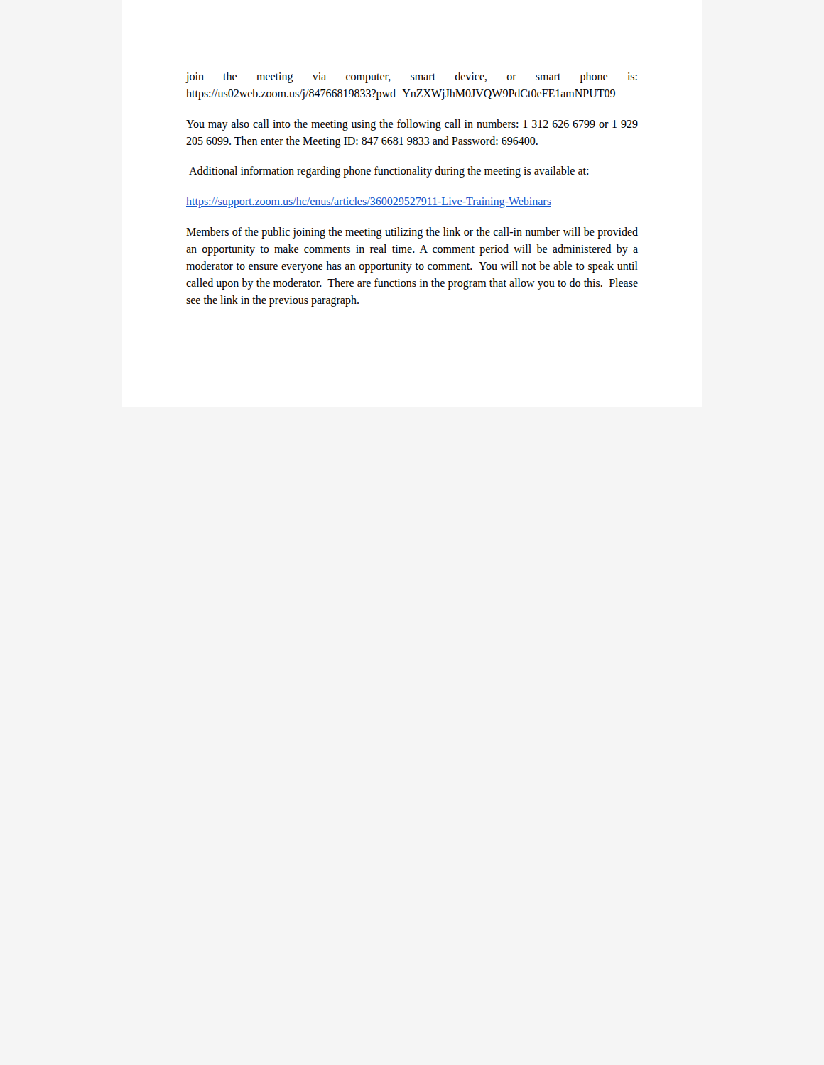join the meeting via computer, smart device, or smart phone is:
https://us02web.zoom.us/j/84766819833?pwd=YnZXWjJhM0JVQW9PdCt0eFE1amNPUT09
You may also call into the meeting using the following call in numbers: 1 312 626 6799 or 1 929 205 6099. Then enter the Meeting ID: 847 6681 9833 and Password: 696400.
Additional information regarding phone functionality during the meeting is available at:
https://support.zoom.us/hc/enus/articles/360029527911-Live-Training-Webinars
Members of the public joining the meeting utilizing the link or the call-in number will be provided an opportunity to make comments in real time. A comment period will be administered by a moderator to ensure everyone has an opportunity to comment. You will not be able to speak until called upon by the moderator. There are functions in the program that allow you to do this. Please see the link in the previous paragraph.